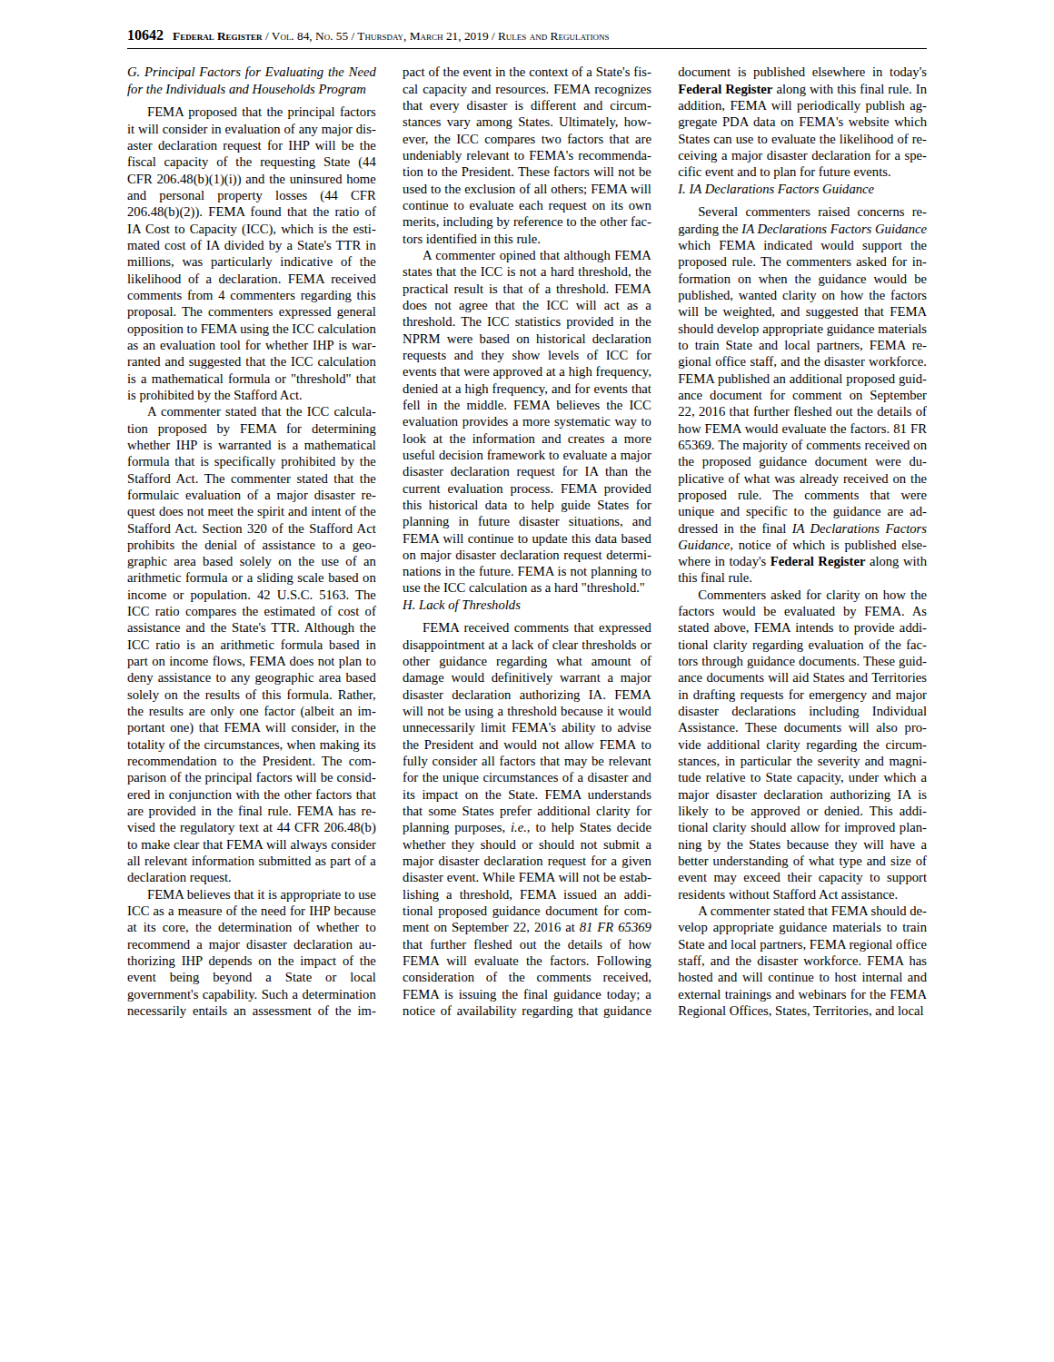10642 Federal Register / Vol. 84, No. 55 / Thursday, March 21, 2019 / Rules and Regulations
G. Principal Factors for Evaluating the Need for the Individuals and Households Program
FEMA proposed that the principal factors it will consider in evaluation of any major disaster declaration request for IHP will be the fiscal capacity of the requesting State (44 CFR 206.48(b)(1)(i)) and the uninsured home and personal property losses (44 CFR 206.48(b)(2)). FEMA found that the ratio of IA Cost to Capacity (ICC), which is the estimated cost of IA divided by a State's TTR in millions, was particularly indicative of the likelihood of a declaration. FEMA received comments from 4 commenters regarding this proposal. The commenters expressed general opposition to FEMA using the ICC calculation as an evaluation tool for whether IHP is warranted and suggested that the ICC calculation is a mathematical formula or "threshold" that is prohibited by the Stafford Act.
A commenter stated that the ICC calculation proposed by FEMA for determining whether IHP is warranted is a mathematical formula that is specifically prohibited by the Stafford Act. The commenter stated that the formulaic evaluation of a major disaster request does not meet the spirit and intent of the Stafford Act. Section 320 of the Stafford Act prohibits the denial of assistance to a geographic area based solely on the use of an arithmetic formula or a sliding scale based on income or population. 42 U.S.C. 5163. The ICC ratio compares the estimated of cost of assistance and the State's TTR. Although the ICC ratio is an arithmetic formula based in part on income flows, FEMA does not plan to deny assistance to any geographic area based solely on the results of this formula. Rather, the results are only one factor (albeit an important one) that FEMA will consider, in the totality of the circumstances, when making its recommendation to the President. The comparison of the principal factors will be considered in conjunction with the other factors that are provided in the final rule. FEMA has revised the regulatory text at 44 CFR 206.48(b) to make clear that FEMA will always consider all relevant information submitted as part of a declaration request.
FEMA believes that it is appropriate to use ICC as a measure of the need for IHP because at its core, the determination of whether to recommend a major disaster declaration authorizing IHP depends on the impact of the event being beyond a State or local government's capability. Such a determination necessarily entails an assessment of the impact of the event in the context of a State's fiscal capacity and resources. FEMA recognizes that every disaster is different and circumstances vary among States. Ultimately, however, the ICC compares two factors that are undeniably relevant to FEMA's recommendation to the President. These factors will not be used to the exclusion of all others; FEMA will continue to evaluate each request on its own merits, including by reference to the other factors identified in this rule.
A commenter opined that although FEMA states that the ICC is not a hard threshold, the practical result is that of a threshold. FEMA does not agree that the ICC will act as a threshold. The ICC statistics provided in the NPRM were based on historical declaration requests and they show levels of ICC for events that were approved at a high frequency, denied at a high frequency, and for events that fell in the middle. FEMA believes the ICC evaluation provides a more systematic way to look at the information and creates a more useful decision framework to evaluate a major disaster declaration request for IA than the current evaluation process. FEMA provided this historical data to help guide States for planning in future disaster situations, and FEMA will continue to update this data based on major disaster declaration request determinations in the future. FEMA is not planning to use the ICC calculation as a hard "threshold."
H. Lack of Thresholds
FEMA received comments that expressed disappointment at a lack of clear thresholds or other guidance regarding what amount of damage would definitively warrant a major disaster declaration authorizing IA. FEMA will not be using a threshold because it would unnecessarily limit FEMA's ability to advise the President and would not allow FEMA to fully consider all factors that may be relevant for the unique circumstances of a disaster and its impact on the State. FEMA understands that some States prefer additional clarity for planning purposes, i.e., to help States decide whether they should or should not submit a major disaster declaration request for a given disaster event. While FEMA will not be establishing a threshold, FEMA issued an additional proposed guidance document for comment on September 22, 2016 at 81 FR 65369 that further fleshed out the details of how FEMA will evaluate the factors. Following consideration of the comments received, FEMA is issuing the final guidance today; a notice of availability regarding that guidance document is published elsewhere in today's Federal Register along with this final rule. In addition, FEMA will periodically publish aggregate PDA data on FEMA's website which States can use to evaluate the likelihood of receiving a major disaster declaration for a specific event and to plan for future events.
I. IA Declarations Factors Guidance
Several commenters raised concerns regarding the IA Declarations Factors Guidance which FEMA indicated would support the proposed rule. The commenters asked for information on when the guidance would be published, wanted clarity on how the factors will be weighted, and suggested that FEMA should develop appropriate guidance materials to train State and local partners, FEMA regional office staff, and the disaster workforce. FEMA published an additional proposed guidance document for comment on September 22, 2016 that further fleshed out the details of how FEMA would evaluate the factors. 81 FR 65369. The majority of comments received on the proposed guidance document were duplicative of what was already received on the proposed rule. The comments that were unique and specific to the guidance are addressed in the final IA Declarations Factors Guidance, notice of which is published elsewhere in today's Federal Register along with this final rule.
Commenters asked for clarity on how the factors would be evaluated by FEMA. As stated above, FEMA intends to provide additional clarity regarding evaluation of the factors through guidance documents. These guidance documents will aid States and Territories in drafting requests for emergency and major disaster declarations including Individual Assistance. These documents will also provide additional clarity regarding the circumstances, in particular the severity and magnitude relative to State capacity, under which a major disaster declaration authorizing IA is likely to be approved or denied. This additional clarity should allow for improved planning by the States because they will have a better understanding of what type and size of event may exceed their capacity to support residents without Stafford Act assistance.
A commenter stated that FEMA should develop appropriate guidance materials to train State and local partners, FEMA regional office staff, and the disaster workforce. FEMA has hosted and will continue to host internal and external trainings and webinars for the FEMA Regional Offices, States, Territories, and local